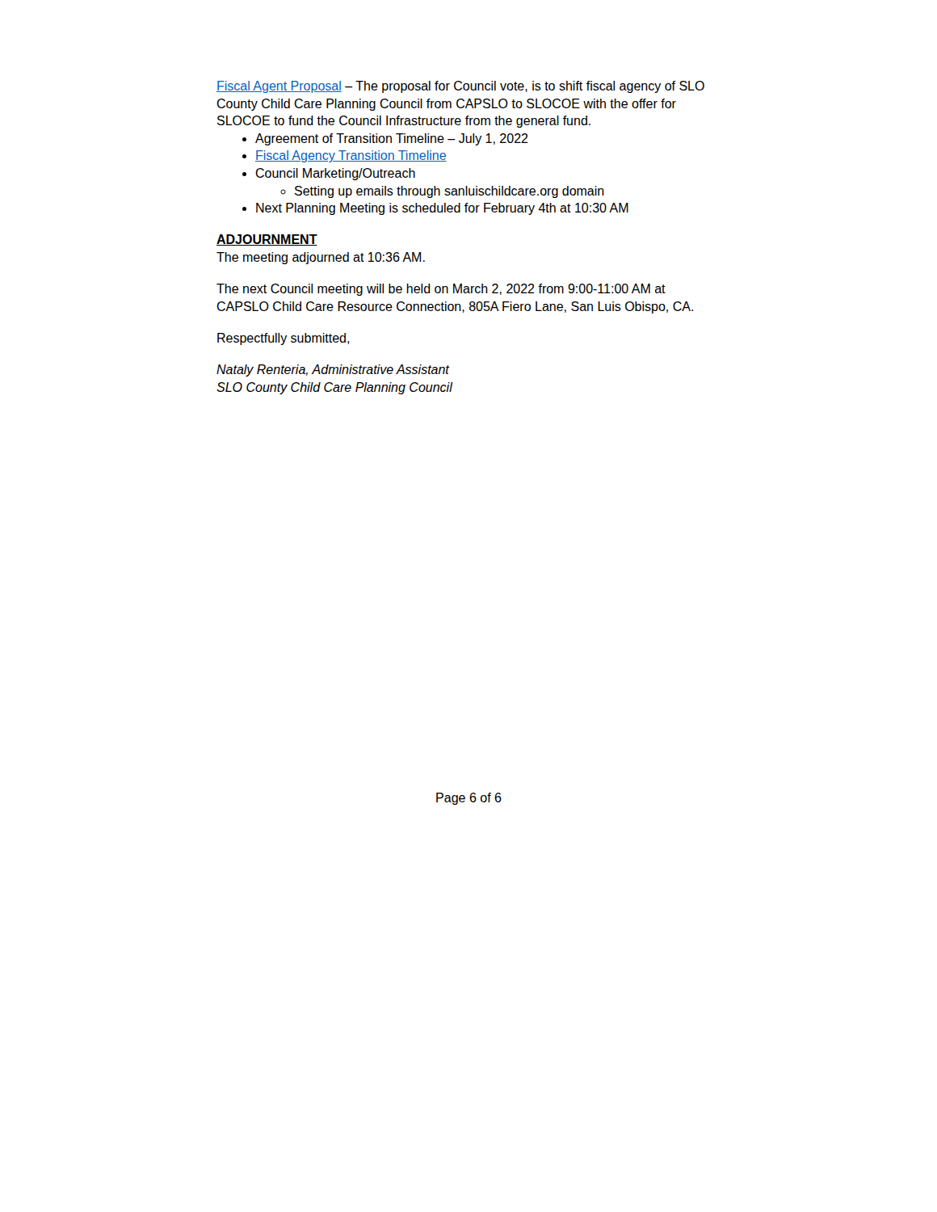Fiscal Agent Proposal – The proposal for Council vote, is to shift fiscal agency of SLO County Child Care Planning Council from CAPSLO to SLOCOE with the offer for SLOCOE to fund the Council Infrastructure from the general fund.
Agreement of Transition Timeline – July 1, 2022
Fiscal Agency Transition Timeline
Council Marketing/Outreach
Setting up emails through sanluischildcare.org domain
Next Planning Meeting is scheduled for February 4th at 10:30 AM
ADJOURNMENT
The meeting adjourned at 10:36 AM.
The next Council meeting will be held on March 2, 2022 from 9:00-11:00 AM at CAPSLO Child Care Resource Connection, 805A Fiero Lane, San Luis Obispo, CA.
Respectfully submitted,
Nataly Renteria, Administrative Assistant
SLO County Child Care Planning Council
Page 6 of 6